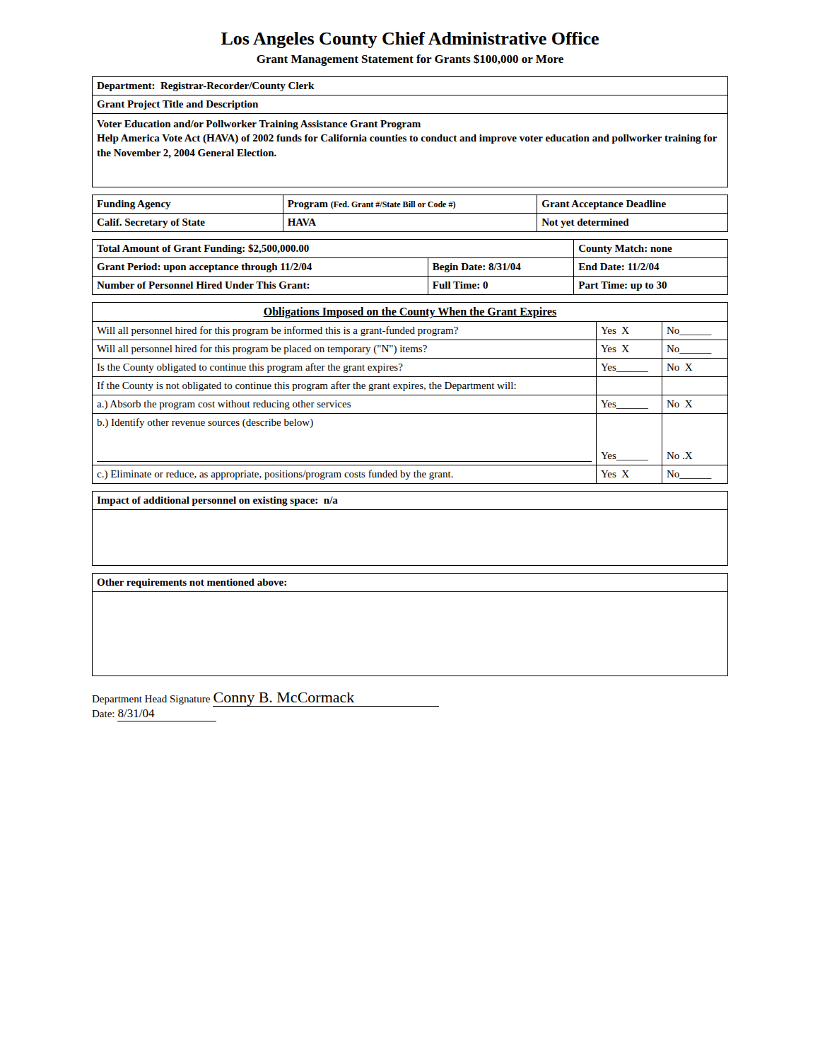Los Angeles County Chief Administrative Office
Grant Management Statement for Grants $100,000 or More
| Department: Registrar-Recorder/County Clerk |
| Grant Project Title and Description |
| Voter Education and/or Pollworker Training Assistance Grant Program Help America Vote Act (HAVA) of 2002 funds for California counties to conduct and improve voter education and pollworker training for the November 2, 2004 General Election. |
| Funding Agency | Program (Fed. Grant #/State Bill or Code #) | Grant Acceptance Deadline |
| Calif. Secretary of State | HAVA | Not yet determined |
| Total Amount of Grant Funding: $2,500,000.00 | County Match: none |
| Grant Period: upon acceptance through 11/2/04 | Begin Date: 8/31/04 | End Date: 11/2/04 |
| Number of Personnel Hired Under This Grant: | Full Time: 0 | Part Time: up to 30 |
| Obligations Imposed on the County When the Grant Expires |
| Will all personnel hired for this program be informed this is a grant-funded program? | Yes X | No______ |
| Will all personnel hired for this program be placed on temporary ("N") items? | Yes X | No______ |
| Is the County obligated to continue this program after the grant expires? | Yes______ | No X |
| If the County is not obligated to continue this program after the grant expires, the Department will: | | |
| a.) Absorb the program cost without reducing other services | Yes______ | No X |
| b.) Identify other revenue sources (describe below) | Yes______ | No .X |
| c.) Eliminate or reduce, as appropriate, positions/program costs funded by the grant. | Yes X | No______ |
| Impact of additional personnel on existing space: n/a |
| Other requirements not mentioned above: |
Department Head SignatureConny B. McCormack
Date:8/31/04